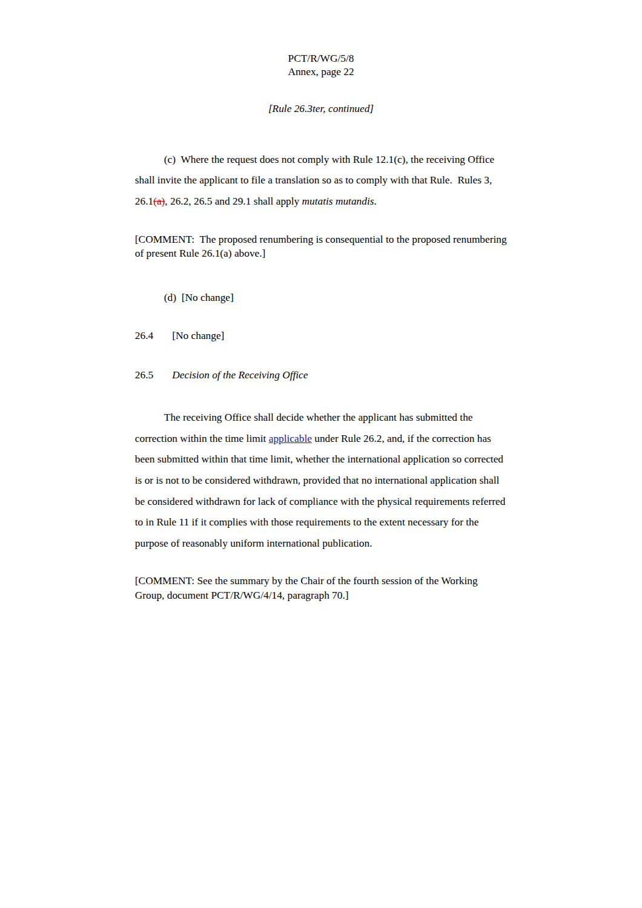PCT/R/WG/5/8
Annex, page 22
[Rule 26.3ter, continued]
(c) Where the request does not comply with Rule 12.1(c), the receiving Office shall invite the applicant to file a translation so as to comply with that Rule. Rules 3, 26.1(a), 26.2, 26.5 and 29.1 shall apply mutatis mutandis.
[COMMENT: The proposed renumbering is consequential to the proposed renumbering of present Rule 26.1(a) above.]
(d) [No change]
26.4 [No change]
26.5 Decision of the Receiving Office
The receiving Office shall decide whether the applicant has submitted the correction within the time limit applicable under Rule 26.2, and, if the correction has been submitted within that time limit, whether the international application so corrected is or is not to be considered withdrawn, provided that no international application shall be considered withdrawn for lack of compliance with the physical requirements referred to in Rule 11 if it complies with those requirements to the extent necessary for the purpose of reasonably uniform international publication.
[COMMENT: See the summary by the Chair of the fourth session of the Working Group, document PCT/R/WG/4/14, paragraph 70.]